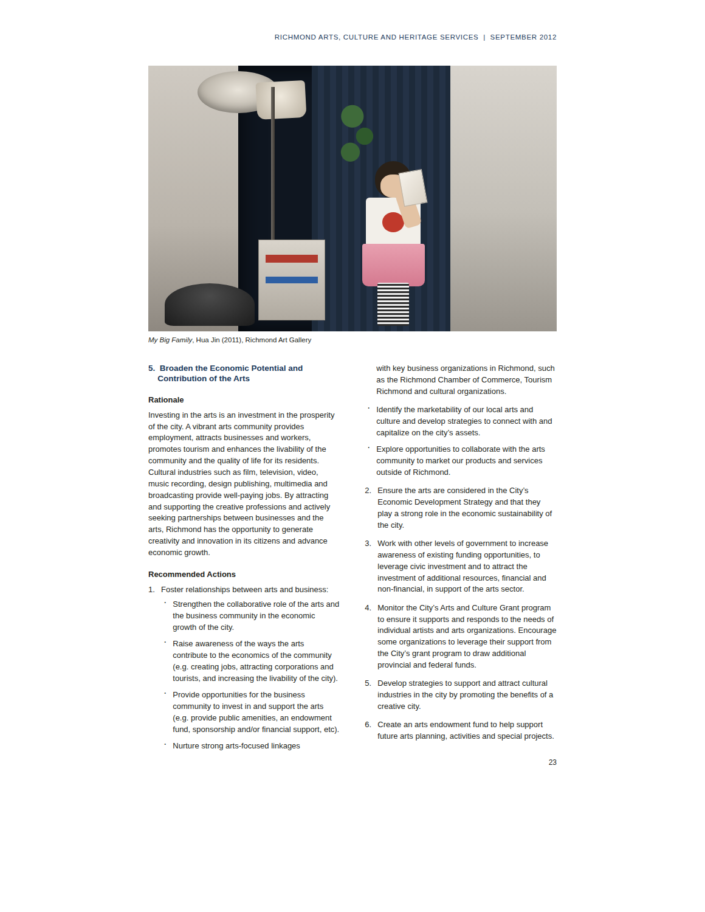RICHMOND ARTS, CULTURE AND HERITAGE SERVICES | SEPTEMBER 2012
My Big Family, Hua Jin (2011), Richmond Art Gallery
5. Broaden the Economic Potential and Contribution of the Arts
Rationale
Investing in the arts is an investment in the prosperity of the city. A vibrant arts community provides employment, attracts businesses and workers, promotes tourism and enhances the livability of the community and the quality of life for its residents. Cultural industries such as film, television, video, music recording, design publishing, multimedia and broadcasting provide well-paying jobs. By attracting and supporting the creative professions and actively seeking partnerships between businesses and the arts, Richmond has the opportunity to generate creativity and innovation in its citizens and advance economic growth.
Recommended Actions
Foster relationships between arts and business:
Strengthen the collaborative role of the arts and the business community in the economic growth of the city.
Raise awareness of the ways the arts contribute to the economics of the community (e.g. creating jobs, attracting corporations and tourists, and increasing the livability of the city).
Provide opportunities for the business community to invest in and support the arts (e.g. provide public amenities, an endowment fund, sponsorship and/or financial support, etc).
Nurture strong arts-focused linkages
with key business organizations in Richmond, such as the Richmond Chamber of Commerce, Tourism Richmond and cultural organizations.
Identify the marketability of our local arts and culture and develop strategies to connect with and capitalize on the city’s assets.
Explore opportunities to collaborate with the arts community to market our products and services outside of Richmond.
Ensure the arts are considered in the City’s Economic Development Strategy and that they play a strong role in the economic sustainability of the city.
Work with other levels of government to increase awareness of existing funding opportunities, to leverage civic investment and to attract the investment of additional resources, financial and non-financial, in support of the arts sector.
Monitor the City’s Arts and Culture Grant program to ensure it supports and responds to the needs of individual artists and arts organizations. Encourage some organizations to leverage their support from the City’s grant program to draw additional provincial and federal funds.
Develop strategies to support and attract cultural industries in the city by promoting the benefits of a creative city.
Create an arts endowment fund to help support future arts planning, activities and special projects.
23